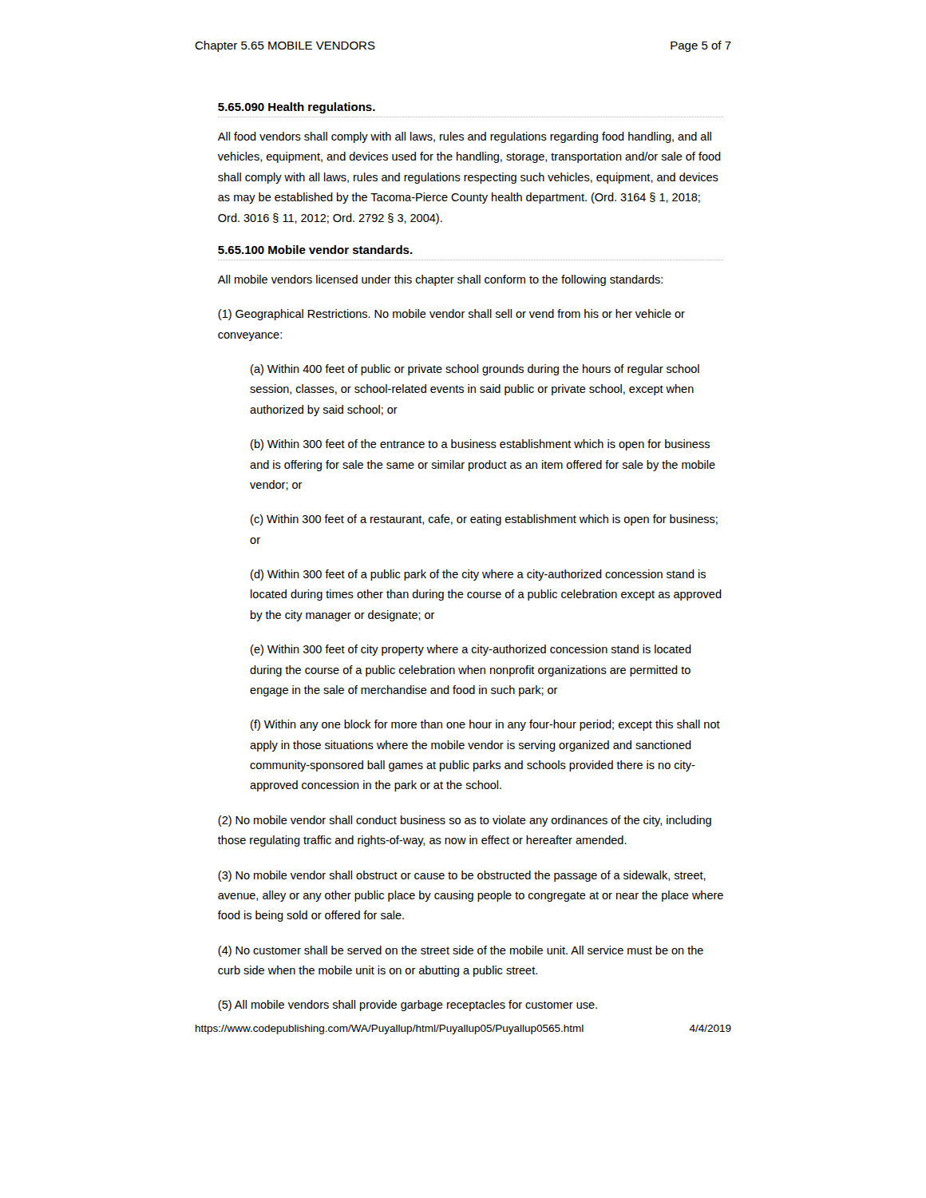Chapter 5.65 MOBILE VENDORS
Page 5 of 7
5.65.090 Health regulations.
All food vendors shall comply with all laws, rules and regulations regarding food handling, and all vehicles, equipment, and devices used for the handling, storage, transportation and/or sale of food shall comply with all laws, rules and regulations respecting such vehicles, equipment, and devices as may be established by the Tacoma-Pierce County health department. (Ord. 3164 § 1, 2018; Ord. 3016 § 11, 2012; Ord. 2792 § 3, 2004).
5.65.100 Mobile vendor standards.
All mobile vendors licensed under this chapter shall conform to the following standards:
(1) Geographical Restrictions. No mobile vendor shall sell or vend from his or her vehicle or conveyance:
(a) Within 400 feet of public or private school grounds during the hours of regular school session, classes, or school-related events in said public or private school, except when authorized by said school; or
(b) Within 300 feet of the entrance to a business establishment which is open for business and is offering for sale the same or similar product as an item offered for sale by the mobile vendor; or
(c) Within 300 feet of a restaurant, cafe, or eating establishment which is open for business; or
(d) Within 300 feet of a public park of the city where a city-authorized concession stand is located during times other than during the course of a public celebration except as approved by the city manager or designate; or
(e) Within 300 feet of city property where a city-authorized concession stand is located during the course of a public celebration when nonprofit organizations are permitted to engage in the sale of merchandise and food in such park; or
(f) Within any one block for more than one hour in any four-hour period; except this shall not apply in those situations where the mobile vendor is serving organized and sanctioned community-sponsored ball games at public parks and schools provided there is no city-approved concession in the park or at the school.
(2) No mobile vendor shall conduct business so as to violate any ordinances of the city, including those regulating traffic and rights-of-way, as now in effect or hereafter amended.
(3) No mobile vendor shall obstruct or cause to be obstructed the passage of a sidewalk, street, avenue, alley or any other public place by causing people to congregate at or near the place where food is being sold or offered for sale.
(4) No customer shall be served on the street side of the mobile unit. All service must be on the curb side when the mobile unit is on or abutting a public street.
(5) All mobile vendors shall provide garbage receptacles for customer use.
https://www.codepublishing.com/WA/Puyallup/html/Puyallup05/Puyallup0565.html
4/4/2019